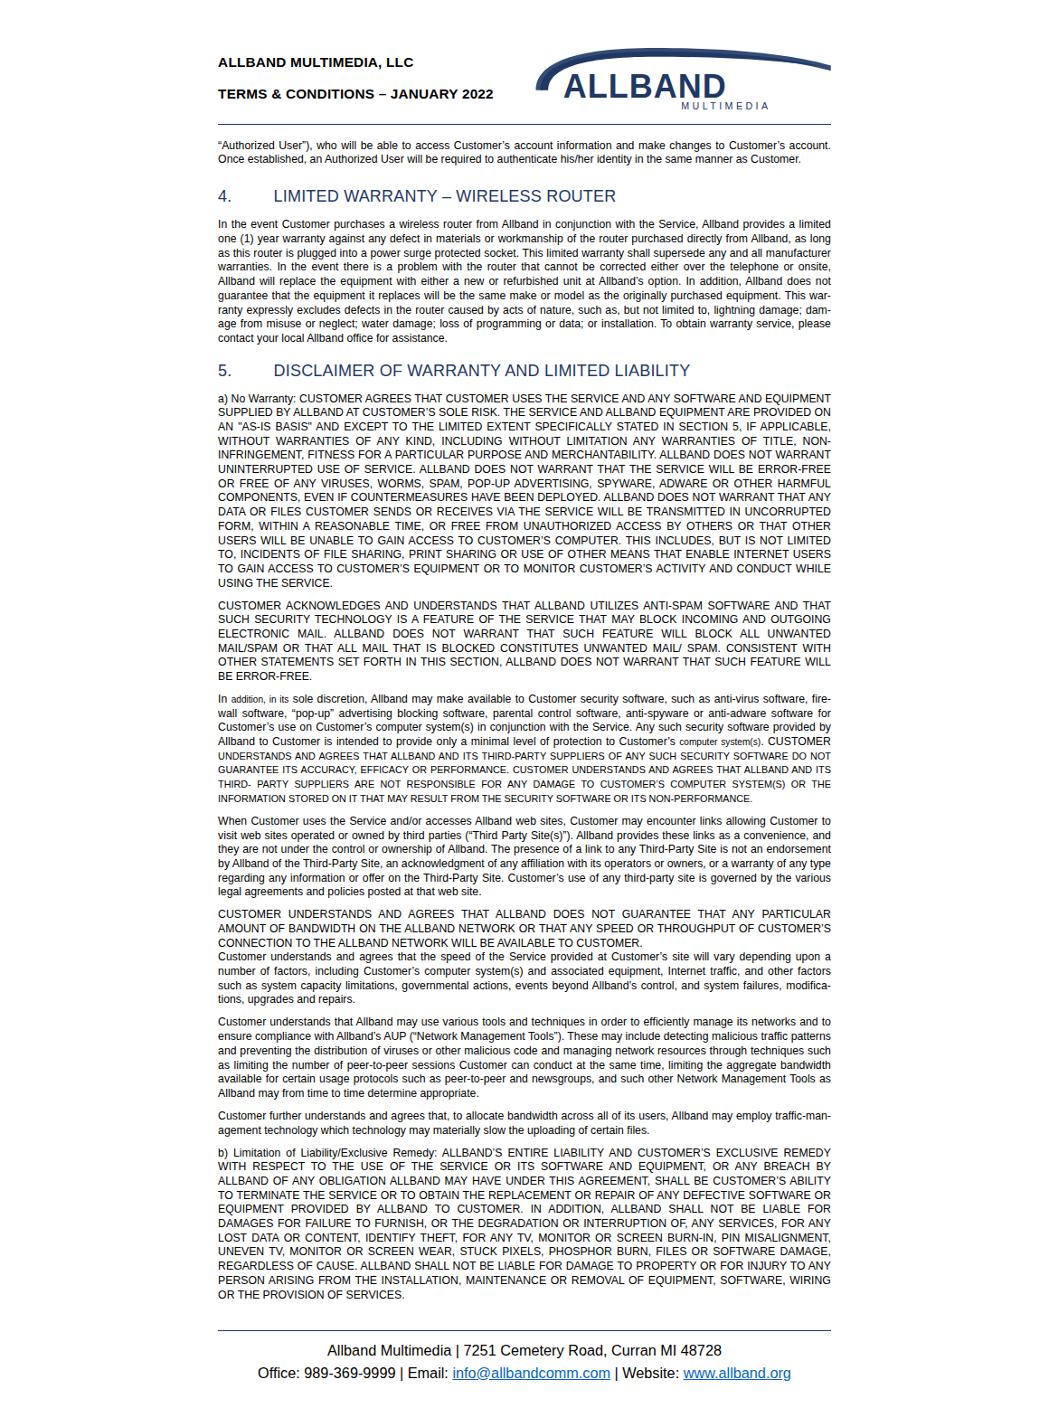ALLBAND MULTIMEDIA, LLC
TERMS & CONDITIONS – JANUARY 2022
ALLBAND MULTIMEDIA ALLBAND MULTIMEDIA
“Authorized User”), who will be able to access Customer’s account information and make changes to Customer’s account. Once established, an Authorized User will be required to authenticate his/her identity in the same manner as Customer.
4. LIMITED WARRANTY – WIRELESS ROUTER
In the event Customer purchases a wireless router from Allband in conjunction with the Service, Allband provides a limited one (1) year warranty against any defect in materials or workmanship of the router purchased directly from Allband, as long as this router is plugged into a power surge protected socket. This limited warranty shall supersede any and all manufacturer warranties. In the event there is a problem with the router that cannot be corrected either over the telephone or onsite, Allband will replace the equipment with either a new or refurbished unit at Allband’s option. In addition, Allband does not guarantee that the equipment it replaces will be the same make or model as the originally purchased equipment. This warranty expressly excludes defects in the router caused by acts of nature, such as, but not limited to, lightning damage; damage from misuse or neglect; water damage; loss of programming or data; or installation. To obtain warranty service, please contact your local Allband office for assistance.
5. DISCLAIMER OF WARRANTY AND LIMITED LIABILITY
a) No Warranty: CUSTOMER AGREES THAT CUSTOMER USES THE SERVICE AND ANY SOFTWARE AND EQUIPMENT SUPPLIED BY ALLBAND AT CUSTOMER’S SOLE RISK. THE SERVICE AND ALLBAND EQUIPMENT ARE PROVIDED ON AN "AS-IS BASIS" AND EXCEPT TO THE LIMITED EXTENT SPECIFICALLY STATED IN SECTION 5, IF APPLICABLE, WITHOUT WARRANTIES OF ANY KIND, INCLUDING WITHOUT LIMITATION ANY WARRANTIES OF TITLE, NON-INFRINGEMENT, FITNESS FOR A PARTICULAR PURPOSE AND MERCHANTABILITY. ALLBAND DOES NOT WARRANT UNINTERRUPTED USE OF SERVICE. ALLBAND DOES NOT WARRANT THAT THE SERVICE WILL BE ERROR-FREE OR FREE OF ANY VIRUSES, WORMS, SPAM, POP-UP ADVERTISING, SPYWARE, ADWARE OR OTHER HARMFUL COMPONENTS, EVEN IF COUNTERMEASURES HAVE BEEN DEPLOYED. ALLBAND DOES NOT WARRANT THAT ANY DATA OR FILES CUSTOMER SENDS OR RECEIVES VIA THE SERVICE WILL BE TRANSMITTED IN UNCORRUPTED FORM, WITHIN A REASONABLE TIME, OR FREE FROM UNAUTHORIZED ACCESS BY OTHERS OR THAT OTHER USERS WILL BE UNABLE TO GAIN ACCESS TO CUSTOMER’S COMPUTER. THIS INCLUDES, BUT IS NOT LIMITED TO, INCIDENTS OF FILE SHARING, PRINT SHARING OR USE OF OTHER MEANS THAT ENABLE INTERNET USERS TO GAIN ACCESS TO CUSTOMER’S EQUIPMENT OR TO MONITOR CUSTOMER’S ACTIVITY AND CONDUCT WHILE USING THE SERVICE.
CUSTOMER ACKNOWLEDGES AND UNDERSTANDS THAT ALLBAND UTILIZES ANTI-SPAM SOFTWARE AND THAT SUCH SECURITY TECHNOLOGY IS A FEATURE OF THE SERVICE THAT MAY BLOCK INCOMING AND OUTGOING ELECTRONIC MAIL. ALLBAND DOES NOT WARRANT THAT SUCH FEATURE WILL BLOCK ALL UNWANTED MAIL/SPAM OR THAT ALL MAIL THAT IS BLOCKED CONSTITUTES UNWANTED MAIL/ SPAM. CONSISTENT WITH OTHER STATEMENTS SET FORTH IN THIS SECTION, ALLBAND DOES NOT WARRANT THAT SUCH FEATURE WILL BE ERROR-FREE.
In addition, in its sole discretion, Allband may make available to Customer security software, such as anti-virus software, firewall software, “pop-up” advertising blocking software, parental control software, anti-spyware or anti-adware software for Customer’s use on Customer’s computer system(s) in conjunction with the Service. Any such security software provided by Allband to Customer is intended to provide only a minimal level of protection to Customer’s computer system(s). CUSTOMER UNDERSTANDS AND AGREES THAT ALLBAND AND ITS THIRD-PARTY SUPPLIERS OF ANY SUCH SECURITY SOFTWARE DO NOT GUARANTEE ITS ACCURACY, EFFICACY OR PERFORMANCE. CUSTOMER UNDERSTANDS AND AGREES THAT ALLBAND AND ITS THIRD- PARTY SUPPLIERS ARE NOT RESPONSIBLE FOR ANY DAMAGE TO CUSTOMER’S COMPUTER SYSTEM(S) OR THE INFORMATION STORED ON IT THAT MAY RESULT FROM THE SECURITY SOFTWARE OR ITS NON-PERFORMANCE.
When Customer uses the Service and/or accesses Allband web sites, Customer may encounter links allowing Customer to visit web sites operated or owned by third parties (“Third Party Site(s)”). Allband provides these links as a convenience, and they are not under the control or ownership of Allband. The presence of a link to any Third-Party Site is not an endorsement by Allband of the Third-Party Site, an acknowledgment of any affiliation with its operators or owners, or a warranty of any type regarding any information or offer on the Third-Party Site. Customer’s use of any third-party site is governed by the various legal agreements and policies posted at that web site.
CUSTOMER UNDERSTANDS AND AGREES THAT ALLBAND DOES NOT GUARANTEE THAT ANY PARTICULAR AMOUNT OF BANDWIDTH ON THE ALLBAND NETWORK OR THAT ANY SPEED OR THROUGHPUT OF CUSTOMER’S CONNECTION TO THE ALLBAND NETWORK WILL BE AVAILABLE TO CUSTOMER.
Customer understands and agrees that the speed of the Service provided at Customer’s site will vary depending upon a number of factors, including Customer’s computer system(s) and associated equipment, Internet traffic, and other factors such as system capacity limitations, governmental actions, events beyond Allband’s control, and system failures, modifications, upgrades and repairs.
Customer understands that Allband may use various tools and techniques in order to efficiently manage its networks and to ensure compliance with Allband’s AUP (“Network Management Tools”). These may include detecting malicious traffic patterns and preventing the distribution of viruses or other malicious code and managing network resources through techniques such as limiting the number of peer-to-peer sessions Customer can conduct at the same time, limiting the aggregate bandwidth available for certain usage protocols such as peer-to-peer and newsgroups, and such other Network Management Tools as Allband may from time to time determine appropriate.
Customer further understands and agrees that, to allocate bandwidth across all of its users, Allband may employ traffic-management technology which technology may materially slow the uploading of certain files.
b) Limitation of Liability/Exclusive Remedy: ALLBAND’S ENTIRE LIABILITY AND CUSTOMER’S EXCLUSIVE REMEDY WITH RESPECT TO THE USE OF THE SERVICE OR ITS SOFTWARE AND EQUIPMENT, OR ANY BREACH BY ALLBAND OF ANY OBLIGATION ALLBAND MAY HAVE UNDER THIS AGREEMENT, SHALL BE CUSTOMER’S ABILITY TO TERMINATE THE SERVICE OR TO OBTAIN THE REPLACEMENT OR REPAIR OF ANY DEFECTIVE SOFTWARE OR EQUIPMENT PROVIDED BY ALLBAND TO CUSTOMER. IN ADDITION, ALLBAND SHALL NOT BE LIABLE FOR DAMAGES FOR FAILURE TO FURNISH, OR THE DEGRADATION OR INTERRUPTION OF, ANY SERVICES, FOR ANY LOST DATA OR CONTENT, IDENTIFY THEFT, FOR ANY TV, MONITOR OR SCREEN BURN-IN, PIN MISALIGNMENT, UNEVEN TV, MONITOR OR SCREEN WEAR, STUCK PIXELS, PHOSPHOR BURN, FILES OR SOFTWARE DAMAGE, REGARDLESS OF CAUSE. ALLBAND SHALL NOT BE LIABLE FOR DAMAGE TO PROPERTY OR FOR INJURY TO ANY PERSON ARISING FROM THE INSTALLATION, MAINTENANCE OR REMOVAL OF EQUIPMENT, SOFTWARE, WIRING OR THE PROVISION OF SERVICES.
Allband Multimedia | 7251 Cemetery Road, Curran MI 48728
Office: 989-369-9999 | Email: info@allbandcomm.com | Website: www.allband.org